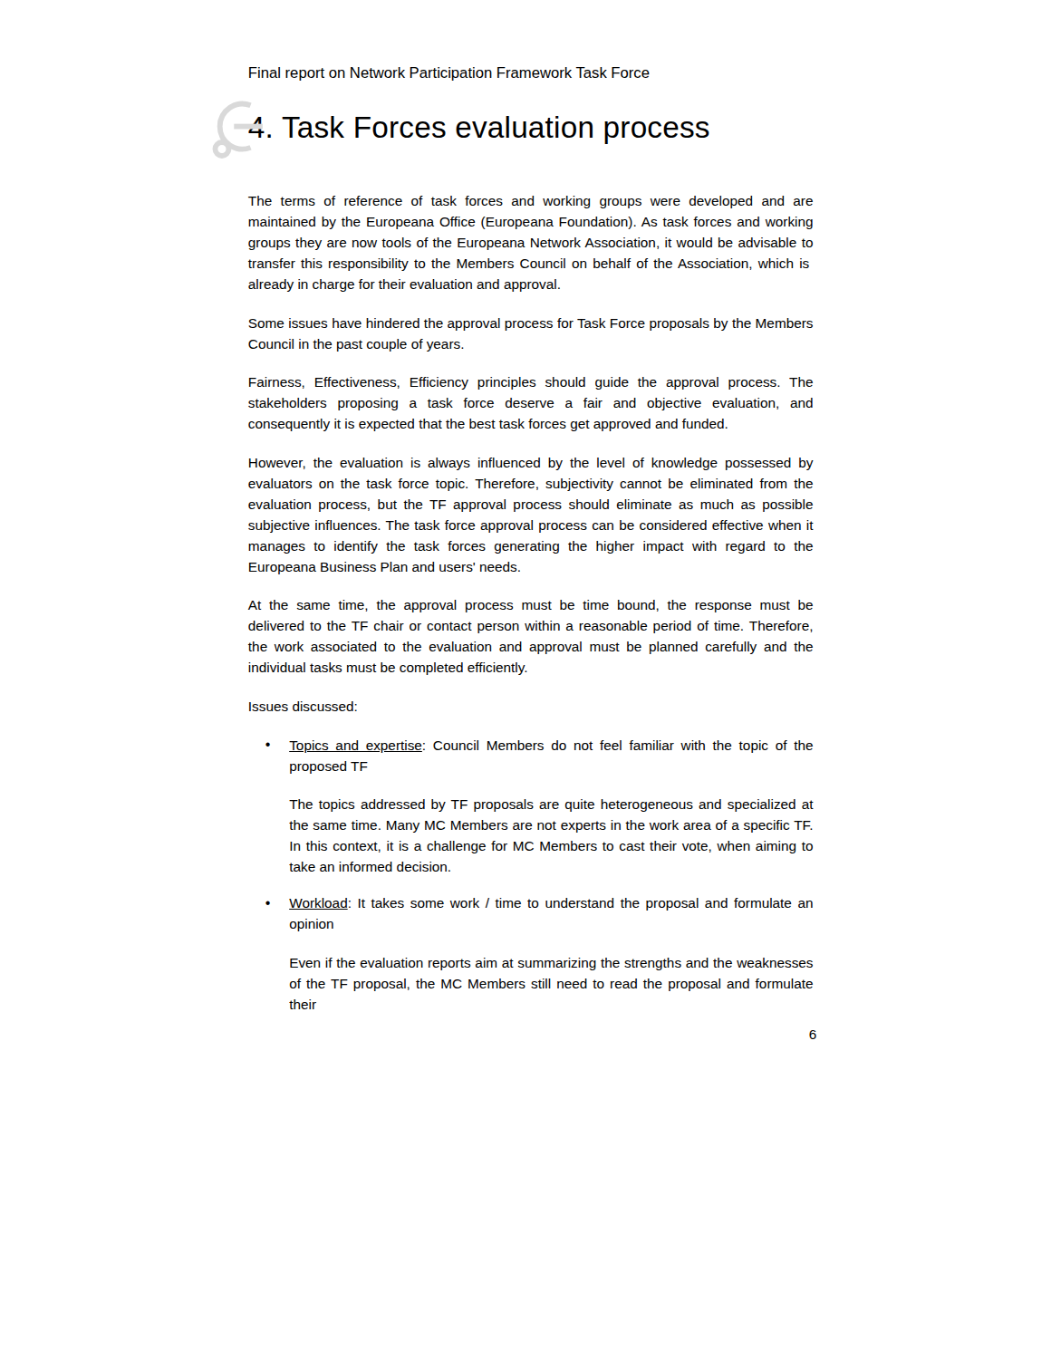Final report on Network Participation Framework Task Force
4. Task Forces evaluation process
The terms of reference of task forces and working groups were developed and are maintained by the Europeana Office (Europeana Foundation). As task forces and working groups they are now tools of the Europeana Network Association, it would be advisable to transfer this responsibility to the Members Council on behalf of the Association, which is already in charge for their evaluation and approval.
Some issues have hindered the approval process for Task Force proposals by the Members Council in the past couple of years.
Fairness, Effectiveness, Efficiency principles should guide the approval process. The stakeholders proposing a task force deserve a fair and objective evaluation, and consequently it is expected that the best task forces get approved and funded.
However, the evaluation is always influenced by the level of knowledge possessed by evaluators on the task force topic. Therefore, subjectivity cannot be eliminated from the evaluation process, but the TF approval process should eliminate as much as possible subjective influences. The task force approval process can be considered effective when it manages to identify the task forces generating the higher impact with regard to the Europeana Business Plan and users' needs.
At the same time, the approval process must be time bound, the response must be delivered to the TF chair or contact person within a reasonable period of time. Therefore, the work associated to the evaluation and approval must be planned carefully and the individual tasks must be completed efficiently.
Issues discussed:
Topics and expertise: Council Members do not feel familiar with the topic of the proposed TF
The topics addressed by TF proposals are quite heterogeneous and specialized at the same time. Many MC Members are not experts in the work area of a specific TF. In this context, it is a challenge for MC Members to cast their vote, when aiming to take an informed decision.
Workload: It takes some work / time to understand the proposal and formulate an opinion
Even if the evaluation reports aim at summarizing the strengths and the weaknesses of the TF proposal, the MC Members still need to read the proposal and formulate their
6